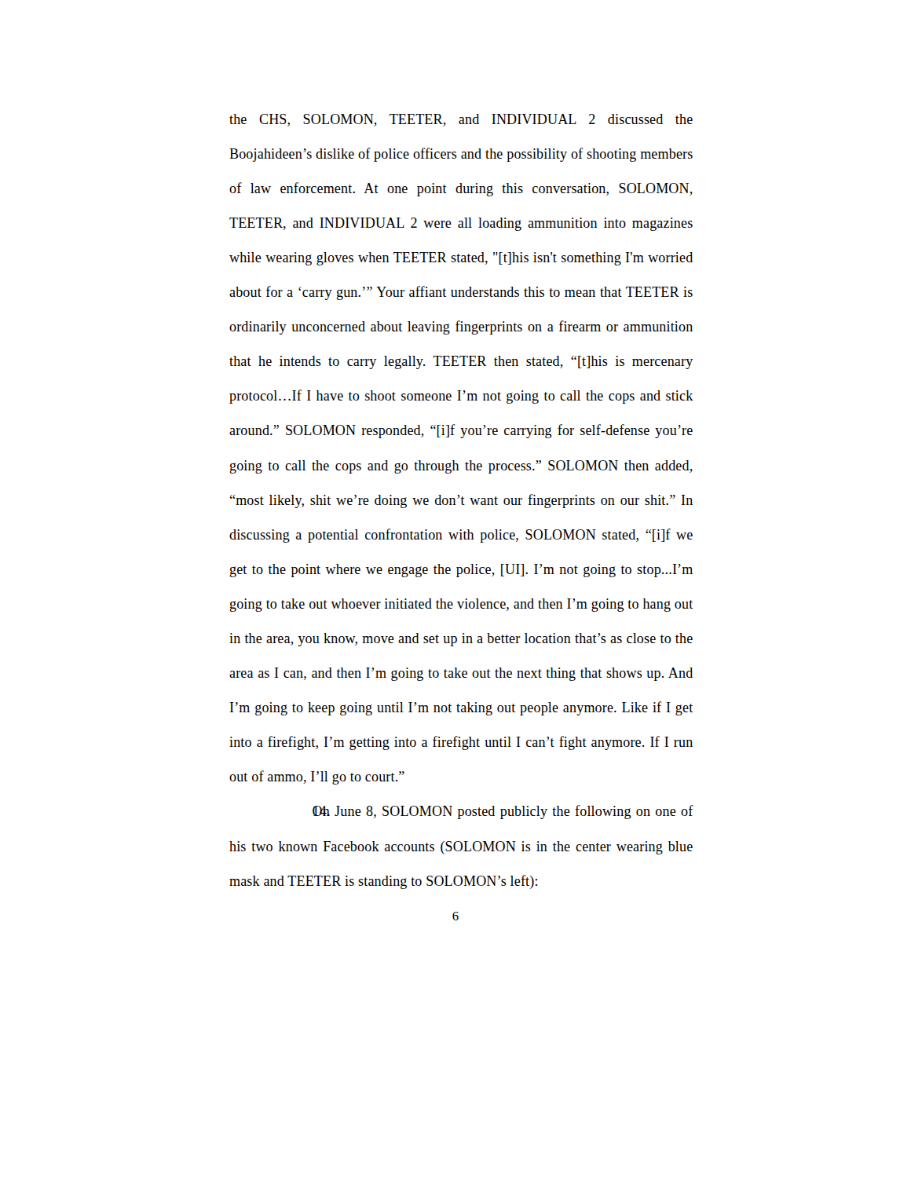the CHS, SOLOMON, TEETER, and INDIVIDUAL 2 discussed the Boojahideen’s dislike of police officers and the possibility of shooting members of law enforcement. At one point during this conversation, SOLOMON, TEETER, and INDIVIDUAL 2 were all loading ammunition into magazines while wearing gloves when TEETER stated, "[t]his isn't something I'm worried about for a ‘carry gun.’” Your affiant understands this to mean that TEETER is ordinarily unconcerned about leaving fingerprints on a firearm or ammunition that he intends to carry legally. TEETER then stated, “[t]his is mercenary protocol…If I have to shoot someone I’m not going to call the cops and stick around.” SOLOMON responded, “[i]f you’re carrying for self-defense you’re going to call the cops and go through the process.” SOLOMON then added, “most likely, shit we’re doing we don’t want our fingerprints on our shit.” In discussing a potential confrontation with police, SOLOMON stated, “[i]f we get to the point where we engage the police, [UI]. I’m not going to stop...I’m going to take out whoever initiated the violence, and then I’m going to hang out in the area, you know, move and set up in a better location that’s as close to the area as I can, and then I’m going to take out the next thing that shows up. And I’m going to keep going until I’m not taking out people anymore. Like if I get into a firefight, I’m getting into a firefight until I can’t fight anymore. If I run out of ammo, I’ll go to court.”
14. On June 8, SOLOMON posted publicly the following on one of his two known Facebook accounts (SOLOMON is in the center wearing blue mask and TEETER is standing to SOLOMON’s left):
6